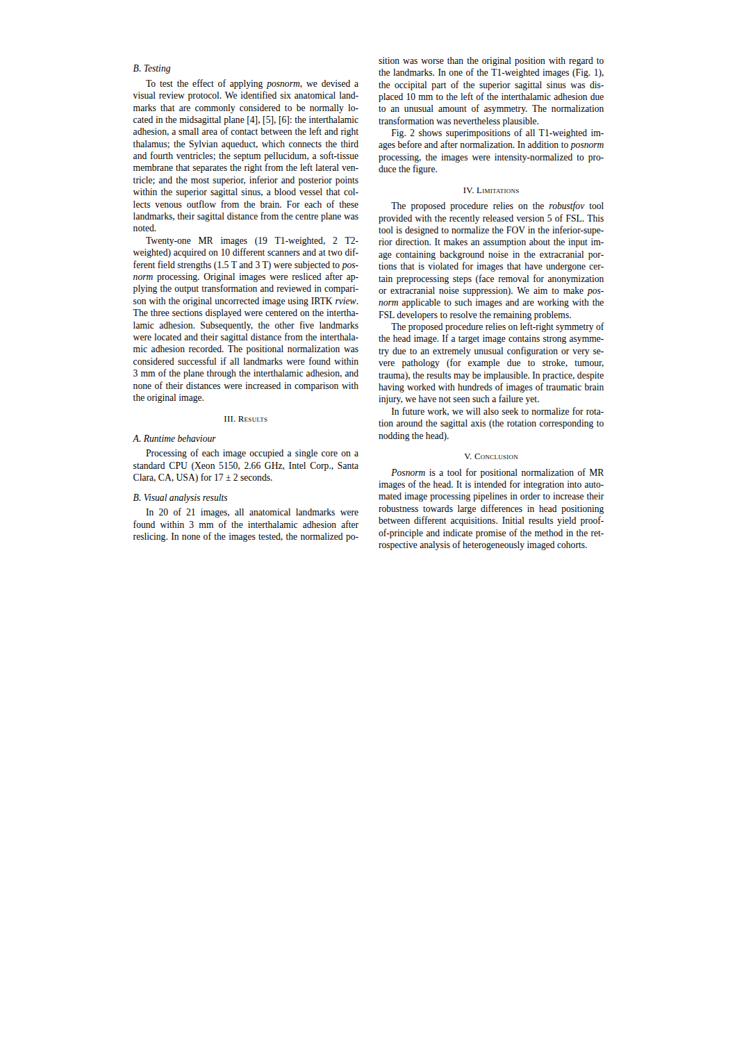B. Testing
To test the effect of applying posnorm, we devised a visual review protocol. We identified six anatomical landmarks that are commonly considered to be normally located in the midsagittal plane [4], [5], [6]: the interthalamic adhesion, a small area of contact between the left and right thalamus; the Sylvian aqueduct, which connects the third and fourth ventricles; the septum pellucidum, a soft-tissue membrane that separates the right from the left lateral ventricle; and the most superior, inferior and posterior points within the superior sagittal sinus, a blood vessel that collects venous outflow from the brain. For each of these landmarks, their sagittal distance from the centre plane was noted.
Twenty-one MR images (19 T1-weighted, 2 T2-weighted) acquired on 10 different scanners and at two different field strengths (1.5 T and 3 T) were subjected to posnorm processing. Original images were resliced after applying the output transformation and reviewed in comparison with the original uncorrected image using IRTK rview. The three sections displayed were centered on the interthalamic adhesion. Subsequently, the other five landmarks were located and their sagittal distance from the interthalamic adhesion recorded. The positional normalization was considered successful if all landmarks were found within 3 mm of the plane through the interthalamic adhesion, and none of their distances were increased in comparison with the original image.
III. Results
A. Runtime behaviour
Processing of each image occupied a single core on a standard CPU (Xeon 5150, 2.66 GHz, Intel Corp., Santa Clara, CA, USA) for 17 ± 2 seconds.
B. Visual analysis results
In 20 of 21 images, all anatomical landmarks were found within 3 mm of the interthalamic adhesion after reslicing. In none of the images tested, the normalized position was worse than the original position with regard to the landmarks. In one of the T1-weighted images (Fig. 1), the occipital part of the superior sagittal sinus was displaced 10 mm to the left of the interthalamic adhesion due to an unusual amount of asymmetry. The normalization transformation was nevertheless plausible.
Fig. 2 shows superimpositions of all T1-weighted images before and after normalization. In addition to posnorm processing, the images were intensity-normalized to produce the figure.
IV. Limitations
The proposed procedure relies on the robustfov tool provided with the recently released version 5 of FSL. This tool is designed to normalize the FOV in the inferior-superior direction. It makes an assumption about the input image containing background noise in the extracranial portions that is violated for images that have undergone certain preprocessing steps (face removal for anonymization or extracranial noise suppression). We aim to make posnorm applicable to such images and are working with the FSL developers to resolve the remaining problems.
The proposed procedure relies on left-right symmetry of the head image. If a target image contains strong asymmetry due to an extremely unusual configuration or very severe pathology (for example due to stroke, tumour, trauma), the results may be implausible. In practice, despite having worked with hundreds of images of traumatic brain injury, we have not seen such a failure yet.
In future work, we will also seek to normalize for rotation around the sagittal axis (the rotation corresponding to nodding the head).
V. Conclusion
Posnorm is a tool for positional normalization of MR images of the head. It is intended for integration into automated image processing pipelines in order to increase their robustness towards large differences in head positioning between different acquisitions. Initial results yield proof-of-principle and indicate promise of the method in the retrospective analysis of heterogeneously imaged cohorts.